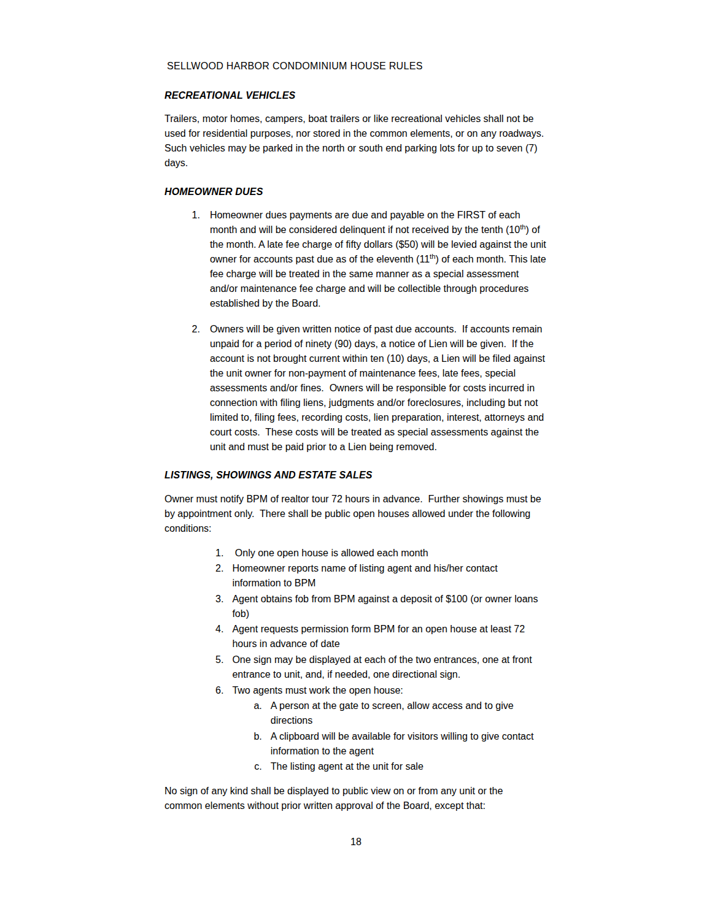SELLWOOD HARBOR CONDOMINIUM HOUSE RULES
RECREATIONAL VEHICLES
Trailers, motor homes, campers, boat trailers or like recreational vehicles shall not be used for residential purposes, nor stored in the common elements, or on any roadways. Such vehicles may be parked in the north or south end parking lots for up to seven (7) days.
HOMEOWNER DUES
Homeowner dues payments are due and payable on the FIRST of each month and will be considered delinquent if not received by the tenth (10th) of the month. A late fee charge of fifty dollars ($50) will be levied against the unit owner for accounts past due as of the eleventh (11th) of each month. This late fee charge will be treated in the same manner as a special assessment and/or maintenance fee charge and will be collectible through procedures established by the Board.
Owners will be given written notice of past due accounts. If accounts remain unpaid for a period of ninety (90) days, a notice of Lien will be given. If the account is not brought current within ten (10) days, a Lien will be filed against the unit owner for non-payment of maintenance fees, late fees, special assessments and/or fines. Owners will be responsible for costs incurred in connection with filing liens, judgments and/or foreclosures, including but not limited to, filing fees, recording costs, lien preparation, interest, attorneys and court costs. These costs will be treated as special assessments against the unit and must be paid prior to a Lien being removed.
LISTINGS, SHOWINGS AND ESTATE SALES
Owner must notify BPM of realtor tour 72 hours in advance. Further showings must be by appointment only. There shall be public open houses allowed under the following conditions:
Only one open house is allowed each month
Homeowner reports name of listing agent and his/her contact information to BPM
Agent obtains fob from BPM against a deposit of $100 (or owner loans fob)
Agent requests permission form BPM for an open house at least 72 hours in advance of date
One sign may be displayed at each of the two entrances, one at front entrance to unit, and, if needed, one directional sign.
Two agents must work the open house:
A person at the gate to screen, allow access and to give directions
A clipboard will be available for visitors willing to give contact information to the agent
The listing agent at the unit for sale
No sign of any kind shall be displayed to public view on or from any unit or the common elements without prior written approval of the Board, except that:
18